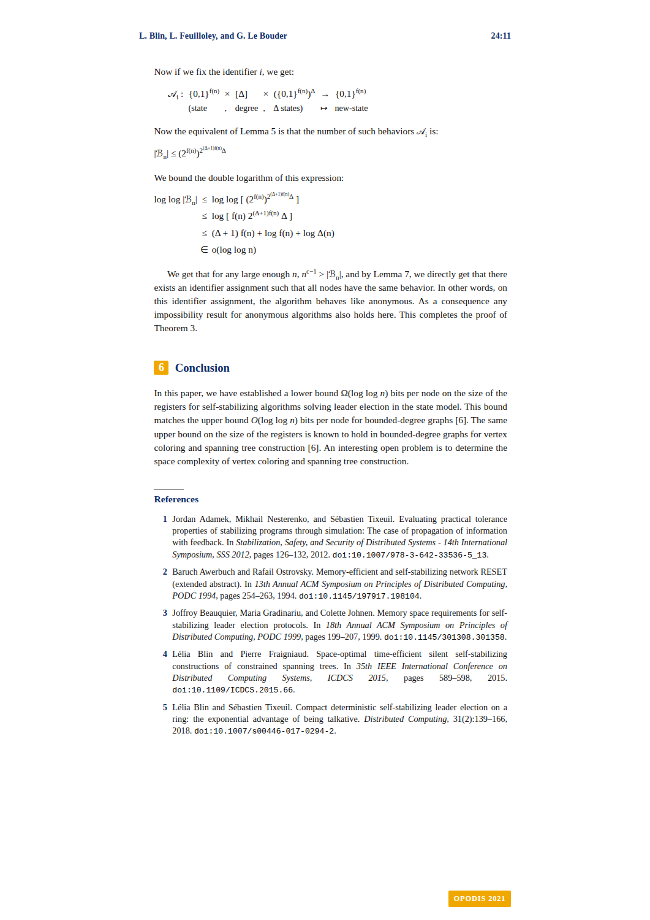L. Blin, L. Feuilloley, and G. Le Bouder 24:11
Now if we fix the identifier i, we get:
| 𝒜 i : | {0,1} f(n) | × | [Δ] | × | ({0,1} f(n) ) Δ | → | {0,1} f(n) |
| | (state | , | degree | , | Δ states) | ↦ | new-state |
Now the equivalent of Lemma 5 is that the number of such behaviors 𝒜i is:
|ℬn| ≤ (2f(n))2(Δ+1)f(n)Δ
We bound the double logarithm of this expression:
log log |ℬn|
≤
log log [ (2f(n))2(Δ+1)f(n)Δ ]
≤
log [ f(n) 2(Δ+1)f(n) Δ ]
≤
(Δ + 1) f(n) + log f(n) + log Δ(n)
∈
o(log log n)
We get that for any large enough n, nc−1 > |ℬn|, and by Lemma 7, we directly get that there exists an identifier assignment such that all nodes have the same behavior. In other words, on this identifier assignment, the algorithm behaves like anonymous. As a consequence any impossibility result for anonymous algorithms also holds here. This completes the proof of Theorem 3.
6 Conclusion
In this paper, we have established a lower bound Ω(log log n) bits per node on the size of the registers for self-stabilizing algorithms solving leader election in the state model. This bound matches the upper bound O(log log n) bits per node for bounded-degree graphs [6]. The same upper bound on the size of the registers is known to hold in bounded-degree graphs for vertex coloring and spanning tree construction [6]. An interesting open problem is to determine the space complexity of vertex coloring and spanning tree construction.
References
Jordan Adamek, Mikhail Nesterenko, and Sébastien Tixeuil. Evaluating practical tolerance properties of stabilizing programs through simulation: The case of propagation of information with feedback. In Stabilization, Safety, and Security of Distributed Systems - 14th International Symposium, SSS 2012, pages 126–132, 2012. doi:10.1007/978-3-642-33536-5_13.
Baruch Awerbuch and Rafail Ostrovsky. Memory-efficient and self-stabilizing network RESET (extended abstract). In 13th Annual ACM Symposium on Principles of Distributed Computing, PODC 1994, pages 254–263, 1994. doi:10.1145/197917.198104.
Joffroy Beauquier, Maria Gradinariu, and Colette Johnen. Memory space requirements for self-stabilizing leader election protocols. In 18th Annual ACM Symposium on Principles of Distributed Computing, PODC 1999, pages 199–207, 1999. doi:10.1145/301308.301358.
Lélia Blin and Pierre Fraigniaud. Space-optimal time-efficient silent self-stabilizing constructions of constrained spanning trees. In 35th IEEE International Conference on Distributed Computing Systems, ICDCS 2015, pages 589–598, 2015. doi:10.1109/ICDCS.2015.66.
Lélia Blin and Sébastien Tixeuil. Compact deterministic self-stabilizing leader election on a ring: the exponential advantage of being talkative. Distributed Computing, 31(2):139–166, 2018. doi:10.1007/s00446-017-0294-2.
OPODIS 2021